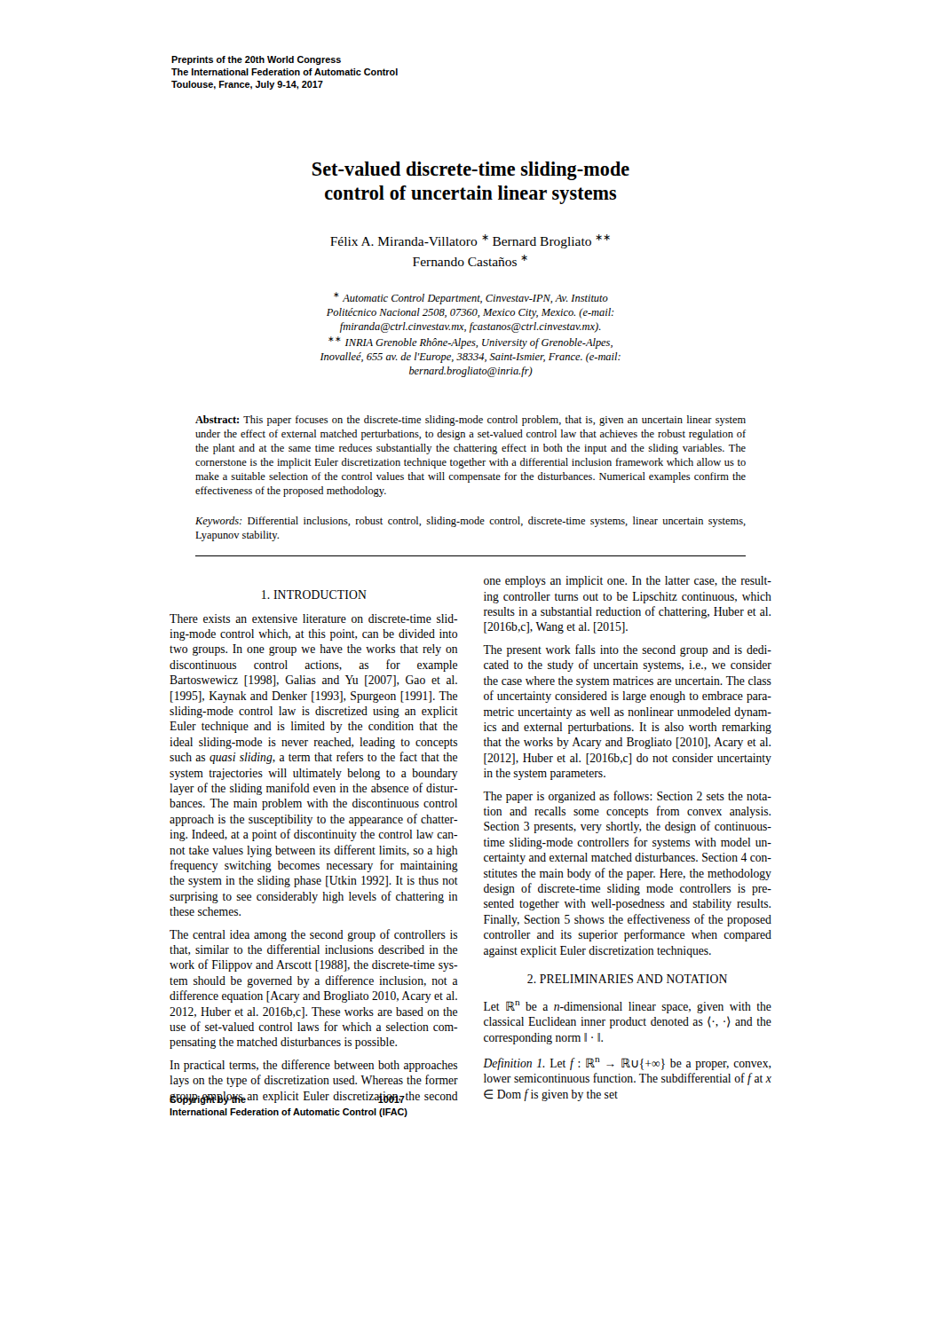Preprints of the 20th World Congress
The International Federation of Automatic Control
Toulouse, France, July 9-14, 2017
Set-valued discrete-time sliding-mode
control of uncertain linear systems
Félix A. Miranda-Villatoro ∗ Bernard Brogliato ∗∗
Fernando Castaños ∗
∗ Automatic Control Department, Cinvestav-IPN, Av. Instituto
Politécnico Nacional 2508, 07360, Mexico City, Mexico. (e-mail:
fmiranda@ctrl.cinvestav.mx, fcastanos@ctrl.cinvestav.mx).
∗∗ INRIA Grenoble Rhône-Alpes, University of Grenoble-Alpes,
Inovalleé, 655 av. de l'Europe, 38334, Saint-Ismier, France. (e-mail:
bernard.brogliato@inria.fr)
Abstract: This paper focuses on the discrete-time sliding-mode control problem, that is, given an uncertain linear system under the effect of external matched perturbations, to design a set-valued control law that achieves the robust regulation of the plant and at the same time reduces substantially the chattering effect in both the input and the sliding variables. The cornerstone is the implicit Euler discretization technique together with a differential inclusion framework which allow us to make a suitable selection of the control values that will compensate for the disturbances. Numerical examples confirm the effectiveness of the proposed methodology.
Keywords: Differential inclusions, robust control, sliding-mode control, discrete-time systems, linear uncertain systems, Lyapunov stability.
1. Introduction
There exists an extensive literature on discrete-time sliding-mode control which, at this point, can be divided into two groups. In one group we have the works that rely on discontinuous control actions, as for example Bartoswewicz [1998], Galias and Yu [2007], Gao et al. [1995], Kaynak and Denker [1993], Spurgeon [1991]. The sliding-mode control law is discretized using an explicit Euler technique and is limited by the condition that the ideal sliding-mode is never reached, leading to concepts such as quasi sliding, a term that refers to the fact that the system trajectories will ultimately belong to a boundary layer of the sliding manifold even in the absence of disturbances. The main problem with the discontinuous control approach is the susceptibility to the appearance of chattering. Indeed, at a point of discontinuity the control law cannot take values lying between its different limits, so a high frequency switching becomes necessary for maintaining the system in the sliding phase [Utkin 1992]. It is thus not surprising to see considerably high levels of chattering in these schemes.
The central idea among the second group of controllers is that, similar to the differential inclusions described in the work of Filippov and Arscott [1988], the discrete-time system should be governed by a difference inclusion, not a difference equation [Acary and Brogliato 2010, Acary et al. 2012, Huber et al. 2016b,c]. These works are based on the use of set-valued control laws for which a selection compensating the matched disturbances is possible.
In practical terms, the difference between both approaches lays on the type of discretization used. Whereas the former group employs an explicit Euler discretization, the second one employs an implicit one. In the latter case, the resulting controller turns out to be Lipschitz continuous, which results in a substantial reduction of chattering, Huber et al. [2016b,c], Wang et al. [2015].
The present work falls into the second group and is dedicated to the study of uncertain systems, i.e., we consider the case where the system matrices are uncertain. The class of uncertainty considered is large enough to embrace parametric uncertainty as well as nonlinear unmodeled dynamics and external perturbations. It is also worth remarking that the works by Acary and Brogliato [2010], Acary et al. [2012], Huber et al. [2016b,c] do not consider uncertainty in the system parameters.
The paper is organized as follows: Section 2 sets the notation and recalls some concepts from convex analysis. Section 3 presents, very shortly, the design of continuous-time sliding-mode controllers for systems with model uncertainty and external matched disturbances. Section 4 constitutes the main body of the paper. Here, the methodology design of discrete-time sliding mode controllers is presented together with well-posedness and stability results. Finally, Section 5 shows the effectiveness of the proposed controller and its superior performance when compared against explicit Euler discretization techniques.
2. Preliminaries and notation
Let ℝn be a n-dimensional linear space, given with the classical Euclidean inner product denoted as ⟨·, ·⟩ and the corresponding norm ‖ · ‖.
Definition 1. Let f : ℝn → ℝ∪{+∞} be a proper, convex, lower semicontinuous function. The subdifferential of f at x ∈ Dom f is given by the set
Copyright by the10017
International Federation of Automatic Control (IFAC)